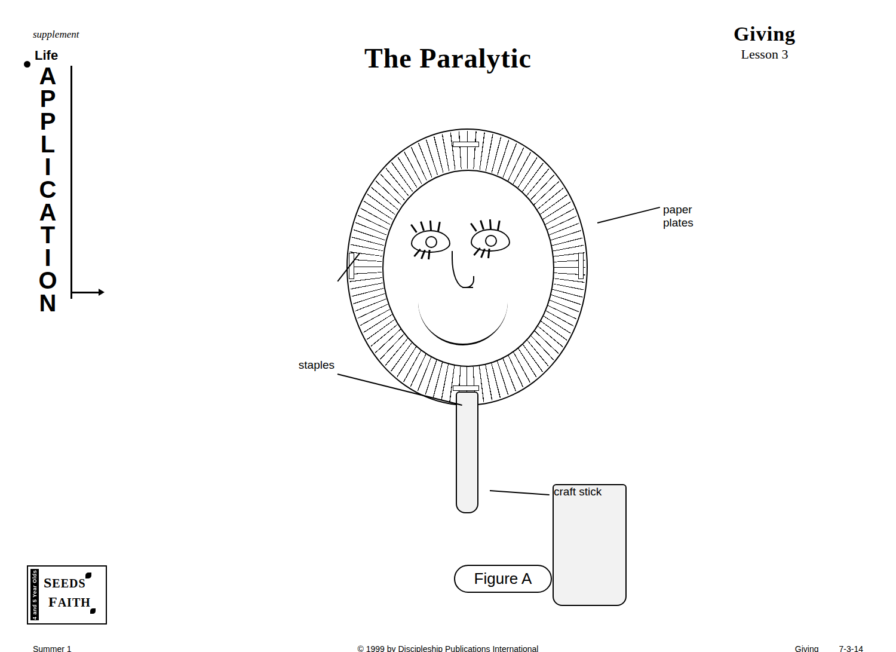supplement
The Paralytic
Giving
Lesson 3
Life
APPLICATION
paper
plates
staples
craft stick
Figure A
4 and 5 Year Olds
SEEDS
FAITH
Summer 1 © 1999 by Discipleship Publications International Giving 7-3-14